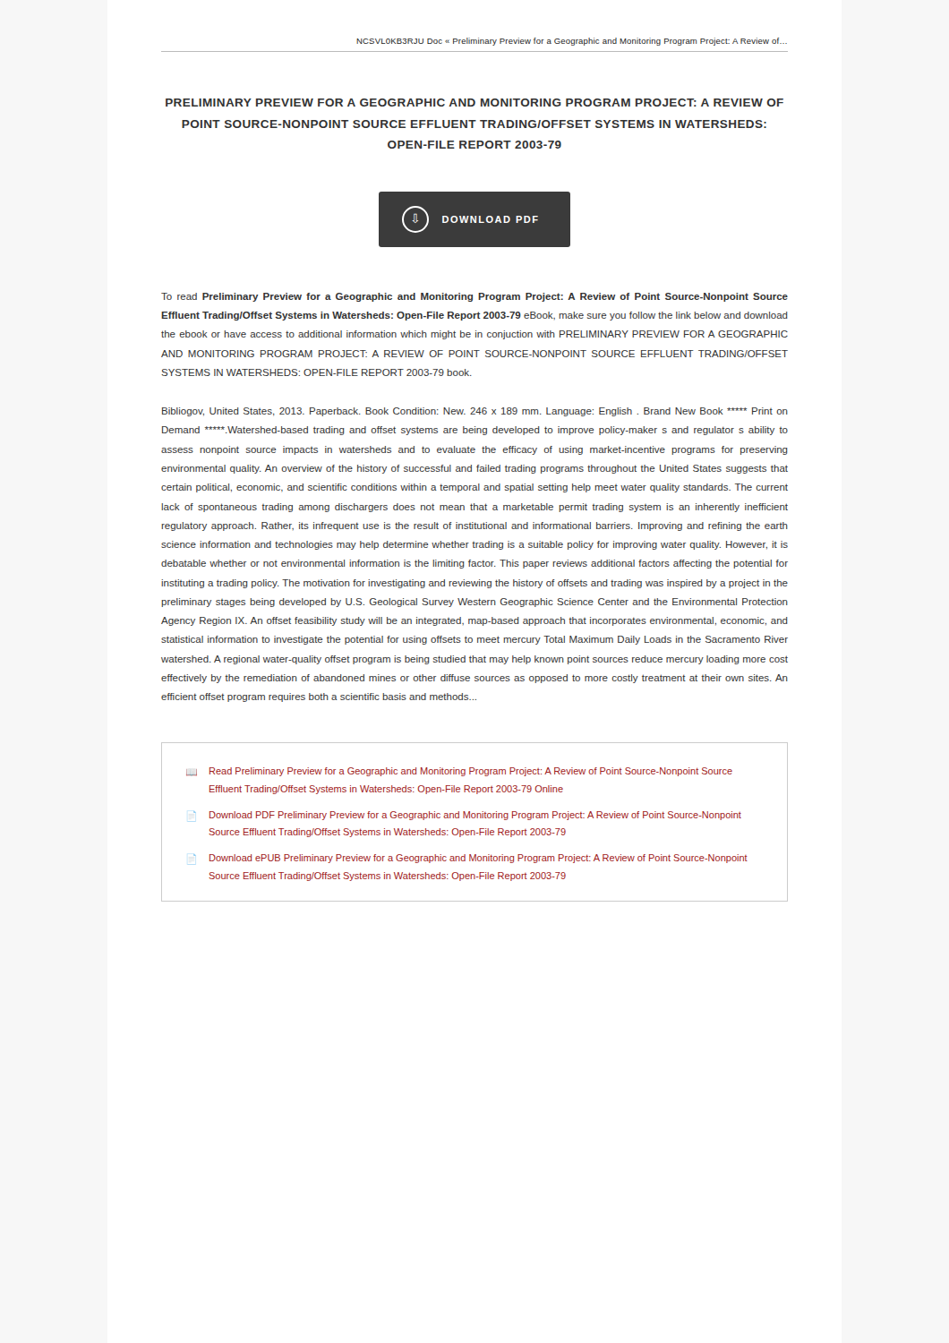NCSVL0KB3RJU Doc « Preliminary Preview for a Geographic and Monitoring Program Project: A Review of…
Preliminary Preview for a Geographic and Monitoring Program Project: A Review of Point Source-Nonpoint Source Effluent Trading/Offset Systems in Watersheds: Open-File Report 2003-79
⇩Download PDF
To read Preliminary Preview for a Geographic and Monitoring Program Project: A Review of Point Source-Nonpoint Source Effluent Trading/Offset Systems in Watersheds: Open-File Report 2003-79 eBook, make sure you follow the link below and download the ebook or have access to additional information which might be in conjuction with PRELIMINARY PREVIEW FOR A GEOGRAPHIC AND MONITORING PROGRAM PROJECT: A REVIEW OF POINT SOURCE-NONPOINT SOURCE EFFLUENT TRADING/OFFSET SYSTEMS IN WATERSHEDS: OPEN-FILE REPORT 2003-79 book.
Bibliogov, United States, 2013. Paperback. Book Condition: New. 246 x 189 mm. Language: English . Brand New Book ***** Print on Demand *****.Watershed-based trading and offset systems are being developed to improve policy-maker s and regulator s ability to assess nonpoint source impacts in watersheds and to evaluate the efficacy of using market-incentive programs for preserving environmental quality. An overview of the history of successful and failed trading programs throughout the United States suggests that certain political, economic, and scientific conditions within a temporal and spatial setting help meet water quality standards. The current lack of spontaneous trading among dischargers does not mean that a marketable permit trading system is an inherently inefficient regulatory approach. Rather, its infrequent use is the result of institutional and informational barriers. Improving and refining the earth science information and technologies may help determine whether trading is a suitable policy for improving water quality. However, it is debatable whether or not environmental information is the limiting factor. This paper reviews additional factors affecting the potential for instituting a trading policy. The motivation for investigating and reviewing the history of offsets and trading was inspired by a project in the preliminary stages being developed by U.S. Geological Survey Western Geographic Science Center and the Environmental Protection Agency Region IX. An offset feasibility study will be an integrated, map-based approach that incorporates environmental, economic, and statistical information to investigate the potential for using offsets to meet mercury Total Maximum Daily Loads in the Sacramento River watershed. A regional water-quality offset program is being studied that may help known point sources reduce mercury loading more cost effectively by the remediation of abandoned mines or other diffuse sources as opposed to more costly treatment at their own sites. An efficient offset program requires both a scientific basis and methods...
📖Read Preliminary Preview for a Geographic and Monitoring Program Project: A Review of Point Source-Nonpoint Source Effluent Trading/Offset Systems in Watersheds: Open-File Report 2003-79 Online
📄Download PDF Preliminary Preview for a Geographic and Monitoring Program Project: A Review of Point Source-Nonpoint Source Effluent Trading/Offset Systems in Watersheds: Open-File Report 2003-79
📄Download ePUB Preliminary Preview for a Geographic and Monitoring Program Project: A Review of Point Source-Nonpoint Source Effluent Trading/Offset Systems in Watersheds: Open-File Report 2003-79